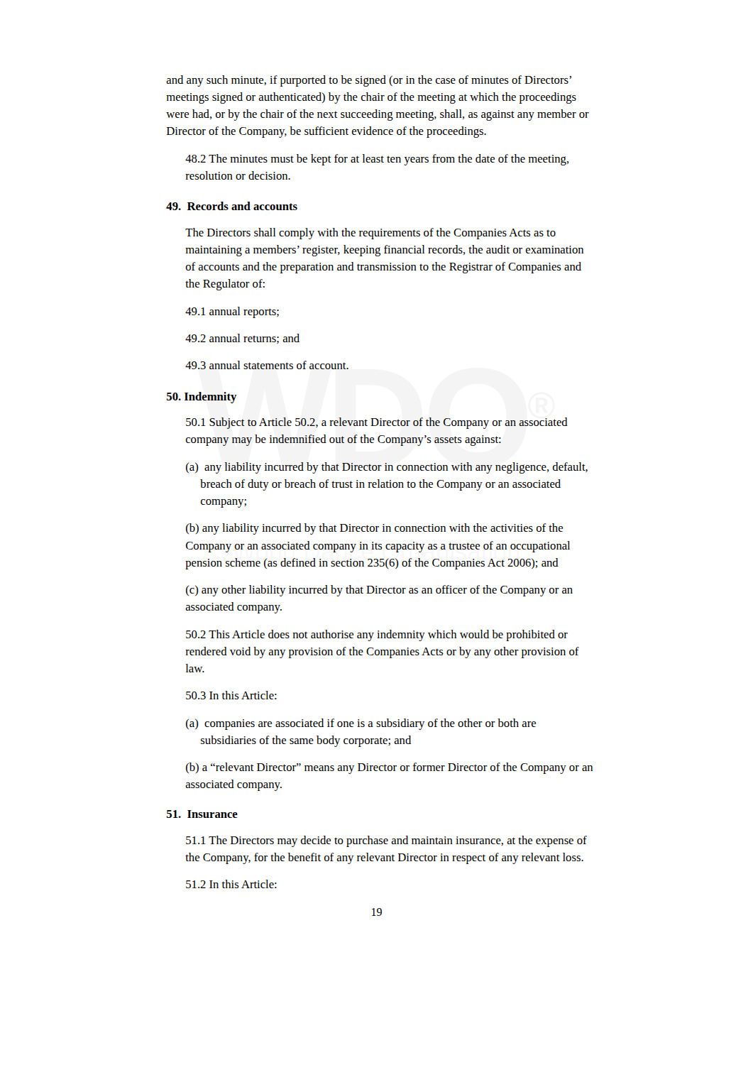WDO®
World Dance Organisation
and any such minute, if purported to be signed (or in the case of minutes of Directors’ meetings signed or authenticated) by the chair of the meeting at which the proceedings were had, or by the chair of the next succeeding meeting, shall, as against any member or Director of the Company, be sufficient evidence of the proceedings.
48.2 The minutes must be kept for at least ten years from the date of the meeting, resolution or decision.
49. Records and accounts
The Directors shall comply with the requirements of the Companies Acts as to maintaining a members’ register, keeping financial records, the audit or examination of accounts and the preparation and transmission to the Registrar of Companies and the Regulator of:
49.1 annual reports;
49.2 annual returns; and
49.3 annual statements of account.
50. Indemnity
50.1 Subject to Article 50.2, a relevant Director of the Company or an associated company may be indemnified out of the Company’s assets against:
(a) any liability incurred by that Director in connection with any negligence, default, breach of duty or breach of trust in relation to the Company or an associated company;
(b) any liability incurred by that Director in connection with the activities of the Company or an associated company in its capacity as a trustee of an occupational pension scheme (as defined in section 235(6) of the Companies Act 2006); and
(c) any other liability incurred by that Director as an officer of the Company or an associated company.
50.2 This Article does not authorise any indemnity which would be prohibited or rendered void by any provision of the Companies Acts or by any other provision of law.
50.3 In this Article:
(a) companies are associated if one is a subsidiary of the other or both are subsidiaries of the same body corporate; and
(b) a “relevant Director” means any Director or former Director of the Company or an associated company.
51. Insurance
51.1 The Directors may decide to purchase and maintain insurance, at the expense of the Company, for the benefit of any relevant Director in respect of any relevant loss.
51.2 In this Article:
19